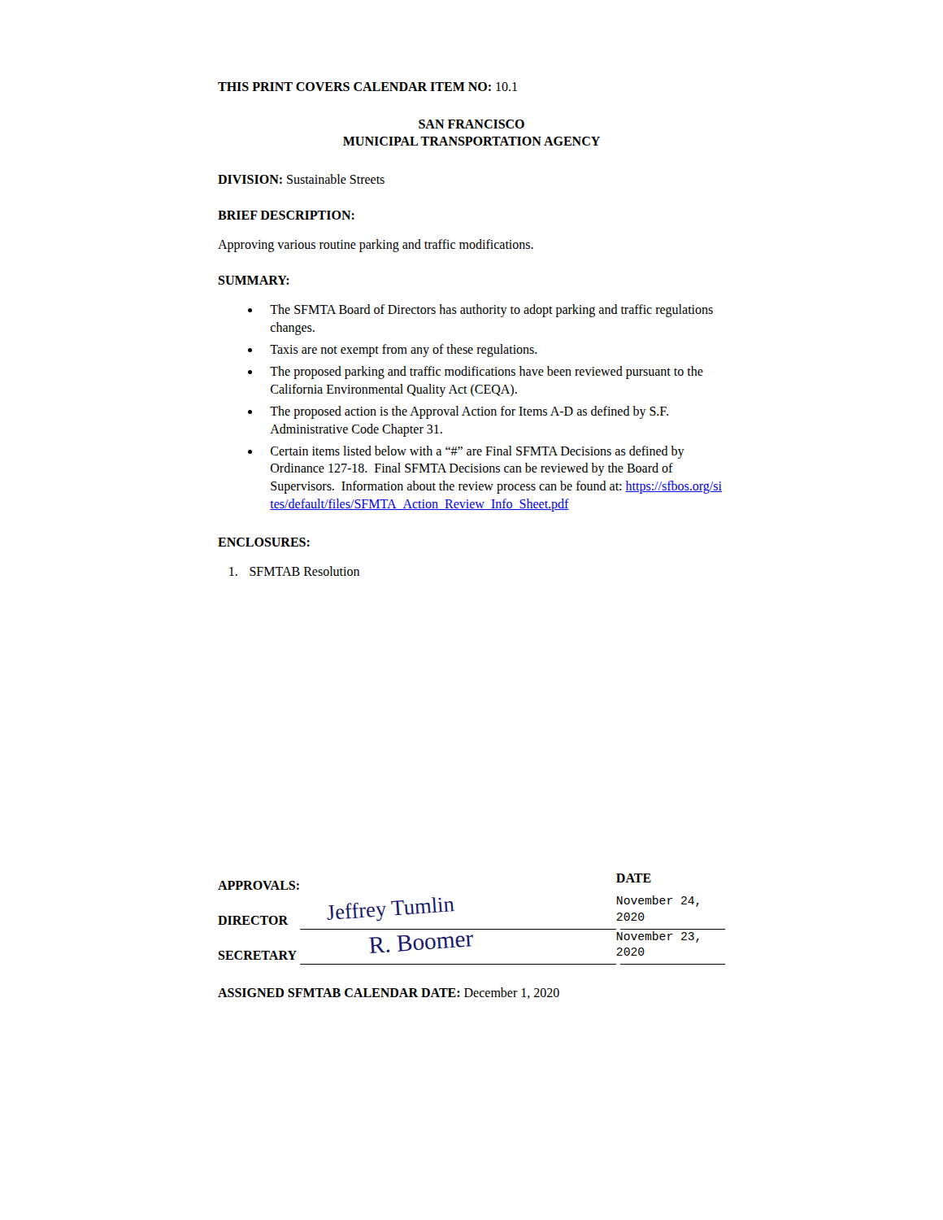THIS PRINT COVERS CALENDAR ITEM NO: 10.1
SAN FRANCISCO
MUNICIPAL TRANSPORTATION AGENCY
DIVISION: Sustainable Streets
BRIEF DESCRIPTION:
Approving various routine parking and traffic modifications.
SUMMARY:
The SFMTA Board of Directors has authority to adopt parking and traffic regulations changes.
Taxis are not exempt from any of these regulations.
The proposed parking and traffic modifications have been reviewed pursuant to the California Environmental Quality Act (CEQA).
The proposed action is the Approval Action for Items A-D as defined by S.F. Administrative Code Chapter 31.
Certain items listed below with a “#” are Final SFMTA Decisions as defined by Ordinance 127-18. Final SFMTA Decisions can be reviewed by the Board of Supervisors. Information about the review process can be found at: https://sfbos.org/sites/default/files/SFMTA_Action_Review_Info_Sheet.pdf
ENCLOSURES:
SFMTAB Resolution
| APPROVALS: | | DATE |
| DIRECTOR | Jeffrey Tumlin | November 24, 2020 |
| SECRETARY | R. Boomer | November 23, 2020 |
ASSIGNED SFMTAB CALENDAR DATE:December 1, 2020